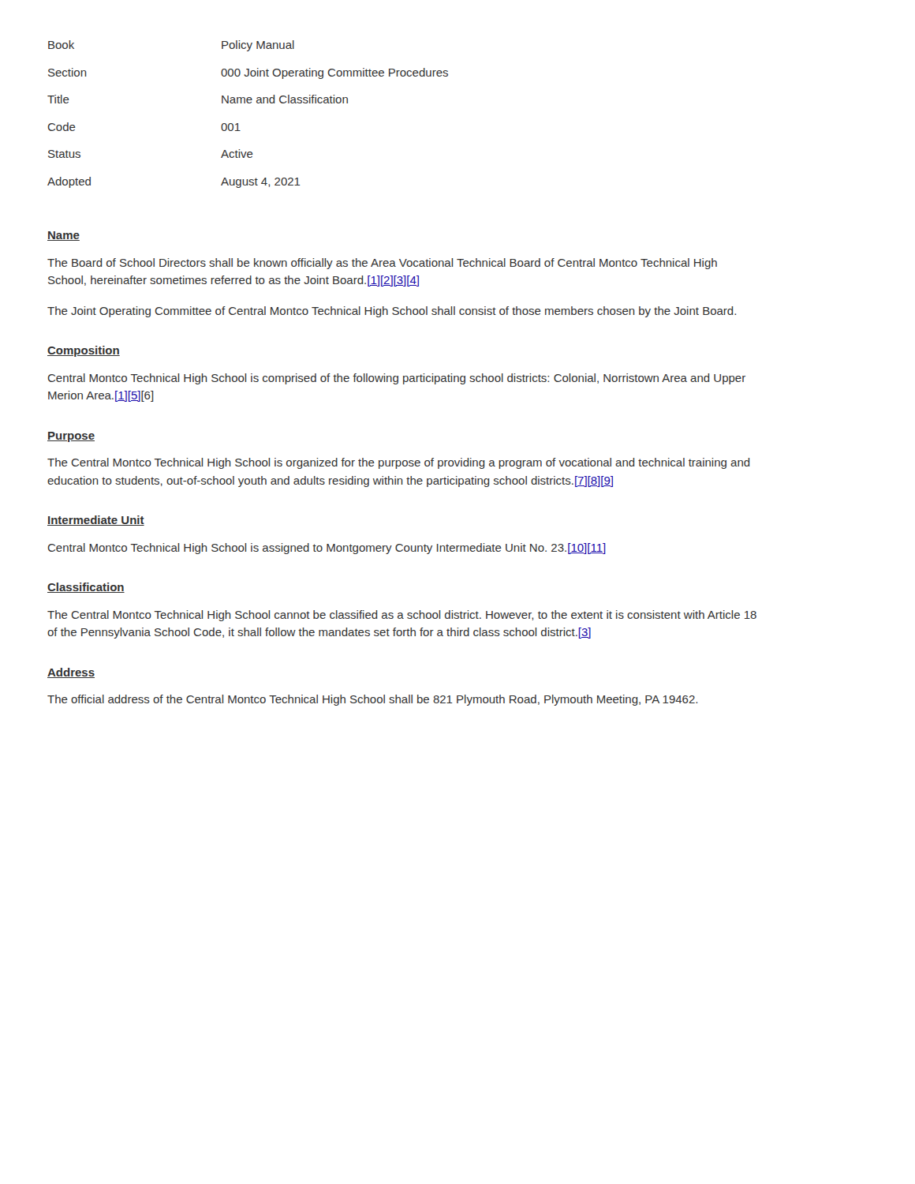| Book | Policy Manual |
| Section | 000 Joint Operating Committee Procedures |
| Title | Name and Classification |
| Code | 001 |
| Status | Active |
| Adopted | August 4, 2021 |
Name
The Board of School Directors shall be known officially as the Area Vocational Technical Board of Central Montco Technical High School, hereinafter sometimes referred to as the Joint Board.[1][2][3][4]
The Joint Operating Committee of Central Montco Technical High School shall consist of those members chosen by the Joint Board.
Composition
Central Montco Technical High School is comprised of the following participating school districts: Colonial, Norristown Area and Upper Merion Area.[1][5][6]
Purpose
The Central Montco Technical High School is organized for the purpose of providing a program of vocational and technical training and education to students, out-of-school youth and adults residing within the participating school districts.[7][8][9]
Intermediate Unit
Central Montco Technical High School is assigned to Montgomery County Intermediate Unit No. 23.[10][11]
Classification
The Central Montco Technical High School cannot be classified as a school district. However, to the extent it is consistent with Article 18 of the Pennsylvania School Code, it shall follow the mandates set forth for a third class school district.[3]
Address
The official address of the Central Montco Technical High School shall be 821 Plymouth Road, Plymouth Meeting, PA 19462.